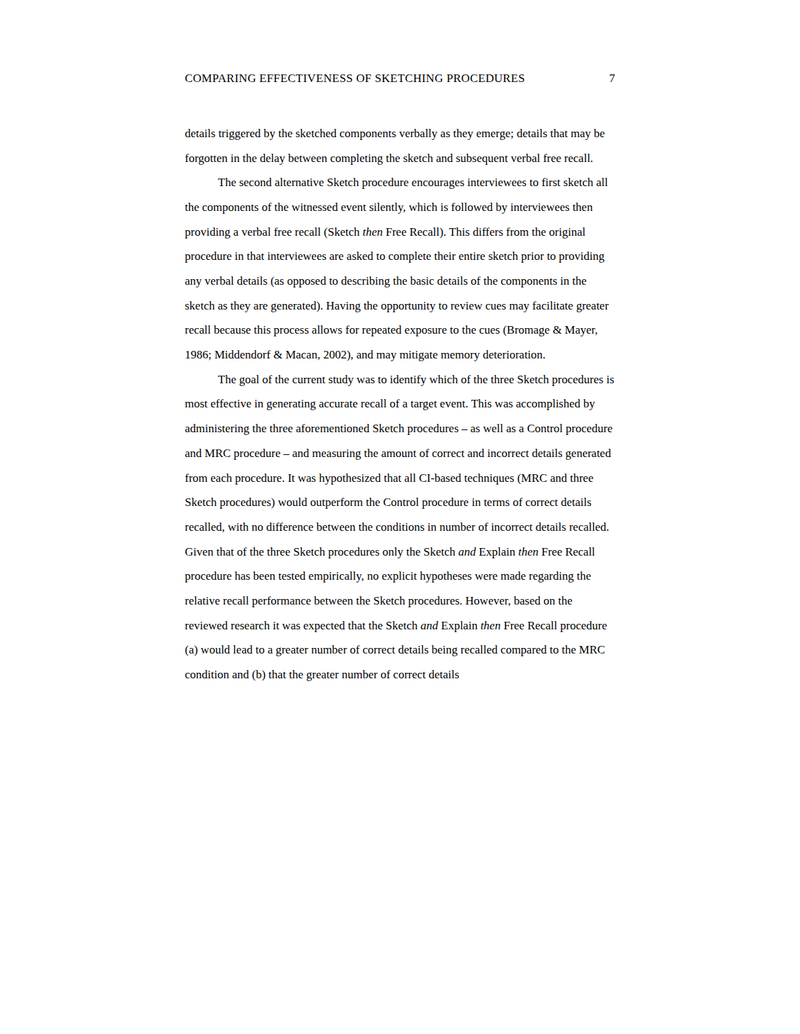Comparing Effectiveness of Sketching Procedures 7
details triggered by the sketched components verbally as they emerge; details that may be forgotten in the delay between completing the sketch and subsequent verbal free recall.
The second alternative Sketch procedure encourages interviewees to first sketch all the components of the witnessed event silently, which is followed by interviewees then providing a verbal free recall (Sketch then Free Recall). This differs from the original procedure in that interviewees are asked to complete their entire sketch prior to providing any verbal details (as opposed to describing the basic details of the components in the sketch as they are generated). Having the opportunity to review cues may facilitate greater recall because this process allows for repeated exposure to the cues (Bromage & Mayer, 1986; Middendorf & Macan, 2002), and may mitigate memory deterioration.
The goal of the current study was to identify which of the three Sketch procedures is most effective in generating accurate recall of a target event. This was accomplished by administering the three aforementioned Sketch procedures – as well as a Control procedure and MRC procedure – and measuring the amount of correct and incorrect details generated from each procedure. It was hypothesized that all CI-based techniques (MRC and three Sketch procedures) would outperform the Control procedure in terms of correct details recalled, with no difference between the conditions in number of incorrect details recalled. Given that of the three Sketch procedures only the Sketch and Explain then Free Recall procedure has been tested empirically, no explicit hypotheses were made regarding the relative recall performance between the Sketch procedures. However, based on the reviewed research it was expected that the Sketch and Explain then Free Recall procedure (a) would lead to a greater number of correct details being recalled compared to the MRC condition and (b) that the greater number of correct details